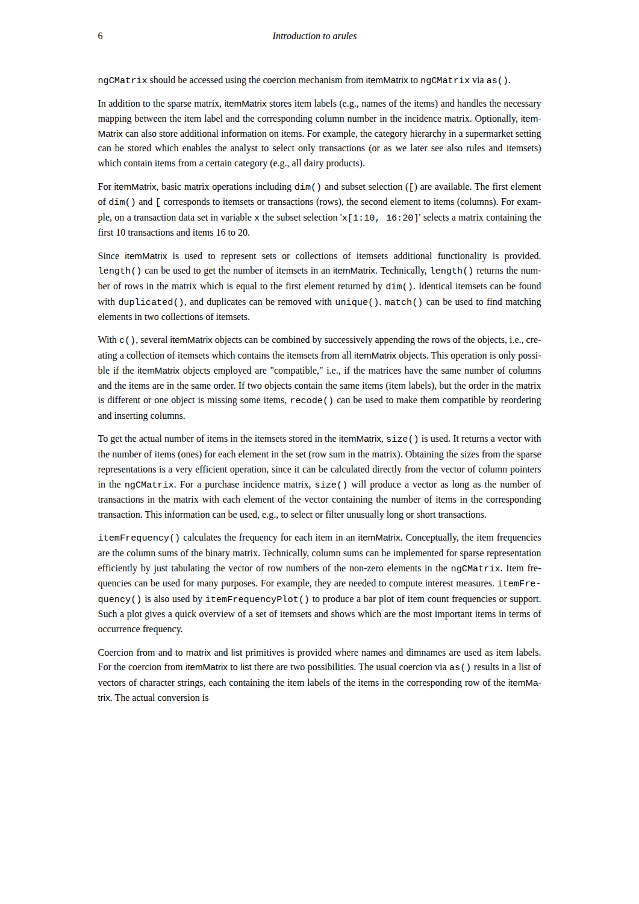6 Introduction to arules
ngCMatrix should be accessed using the coercion mechanism from itemMatrix to ngCMatrix via as().
In addition to the sparse matrix, itemMatrix stores item labels (e.g., names of the items) and handles the necessary mapping between the item label and the corresponding column number in the incidence matrix. Optionally, itemMatrix can also store additional information on items. For example, the category hierarchy in a supermarket setting can be stored which enables the analyst to select only transactions (or as we later see also rules and itemsets) which contain items from a certain category (e.g., all dairy products).
For itemMatrix, basic matrix operations including dim() and subset selection ([) are available. The first element of dim() and [ corresponds to itemsets or transactions (rows), the second element to items (columns). For example, on a transaction data set in variable x the subset selection 'x[1:10, 16:20]' selects a matrix containing the first 10 transactions and items 16 to 20.
Since itemMatrix is used to represent sets or collections of itemsets additional functionality is provided. length() can be used to get the number of itemsets in an itemMatrix. Technically, length() returns the number of rows in the matrix which is equal to the first element returned by dim(). Identical itemsets can be found with duplicated(), and duplicates can be removed with unique(). match() can be used to find matching elements in two collections of itemsets.
With c(), several itemMatrix objects can be combined by successively appending the rows of the objects, i.e., creating a collection of itemsets which contains the itemsets from all itemMatrix objects. This operation is only possible if the itemMatrix objects employed are "compatible," i.e., if the matrices have the same number of columns and the items are in the same order. If two objects contain the same items (item labels), but the order in the matrix is different or one object is missing some items, recode() can be used to make them compatible by reordering and inserting columns.
To get the actual number of items in the itemsets stored in the itemMatrix, size() is used. It returns a vector with the number of items (ones) for each element in the set (row sum in the matrix). Obtaining the sizes from the sparse representations is a very efficient operation, since it can be calculated directly from the vector of column pointers in the ngCMatrix. For a purchase incidence matrix, size() will produce a vector as long as the number of transactions in the matrix with each element of the vector containing the number of items in the corresponding transaction. This information can be used, e.g., to select or filter unusually long or short transactions.
itemFrequency() calculates the frequency for each item in an itemMatrix. Conceptually, the item frequencies are the column sums of the binary matrix. Technically, column sums can be implemented for sparse representation efficiently by just tabulating the vector of row numbers of the non-zero elements in the ngCMatrix. Item frequencies can be used for many purposes. For example, they are needed to compute interest measures. itemFrequency() is also used by itemFrequencyPlot() to produce a bar plot of item count frequencies or support. Such a plot gives a quick overview of a set of itemsets and shows which are the most important items in terms of occurrence frequency.
Coercion from and to matrix and list primitives is provided where names and dimnames are used as item labels. For the coercion from itemMatrix to list there are two possibilities. The usual coercion via as() results in a list of vectors of character strings, each containing the item labels of the items in the corresponding row of the itemMatrix. The actual conversion is